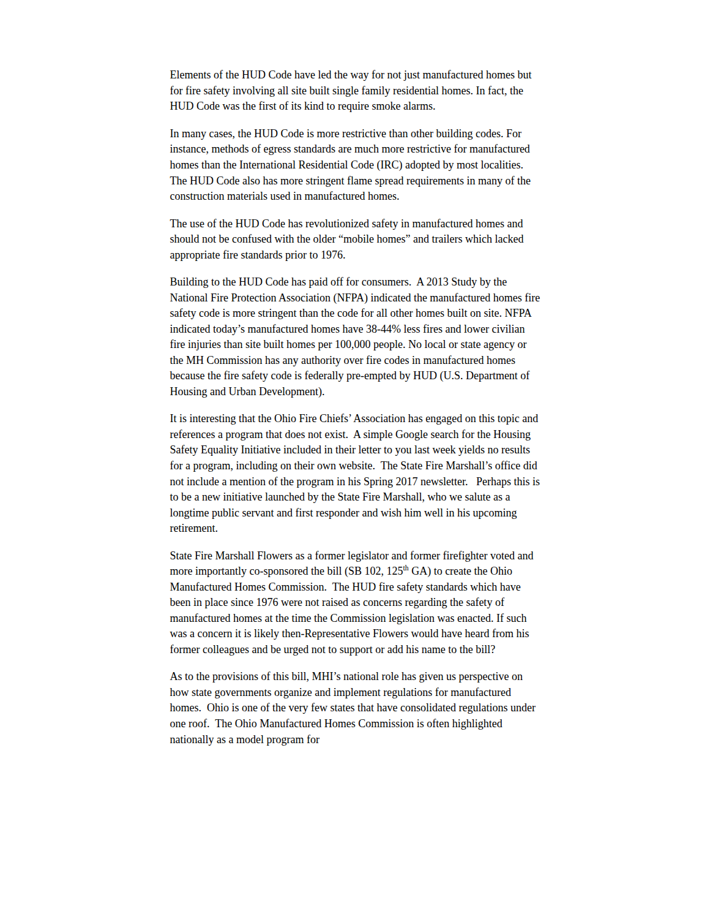Elements of the HUD Code have led the way for not just manufactured homes but for fire safety involving all site built single family residential homes. In fact, the HUD Code was the first of its kind to require smoke alarms.
In many cases, the HUD Code is more restrictive than other building codes. For instance, methods of egress standards are much more restrictive for manufactured homes than the International Residential Code (IRC) adopted by most localities. The HUD Code also has more stringent flame spread requirements in many of the construction materials used in manufactured homes.
The use of the HUD Code has revolutionized safety in manufactured homes and should not be confused with the older “mobile homes” and trailers which lacked appropriate fire standards prior to 1976.
Building to the HUD Code has paid off for consumers. A 2013 Study by the National Fire Protection Association (NFPA) indicated the manufactured homes fire safety code is more stringent than the code for all other homes built on site. NFPA indicated today’s manufactured homes have 38-44% less fires and lower civilian fire injuries than site built homes per 100,000 people. No local or state agency or the MH Commission has any authority over fire codes in manufactured homes because the fire safety code is federally pre-empted by HUD (U.S. Department of Housing and Urban Development).
It is interesting that the Ohio Fire Chiefs’ Association has engaged on this topic and references a program that does not exist. A simple Google search for the Housing Safety Equality Initiative included in their letter to you last week yields no results for a program, including on their own website. The State Fire Marshall’s office did not include a mention of the program in his Spring 2017 newsletter. Perhaps this is to be a new initiative launched by the State Fire Marshall, who we salute as a longtime public servant and first responder and wish him well in his upcoming retirement.
State Fire Marshall Flowers as a former legislator and former firefighter voted and more importantly co-sponsored the bill (SB 102, 125th GA) to create the Ohio Manufactured Homes Commission. The HUD fire safety standards which have been in place since 1976 were not raised as concerns regarding the safety of manufactured homes at the time the Commission legislation was enacted. If such was a concern it is likely then-Representative Flowers would have heard from his former colleagues and be urged not to support or add his name to the bill?
As to the provisions of this bill, MHI’s national role has given us perspective on how state governments organize and implement regulations for manufactured homes. Ohio is one of the very few states that have consolidated regulations under one roof. The Ohio Manufactured Homes Commission is often highlighted nationally as a model program for